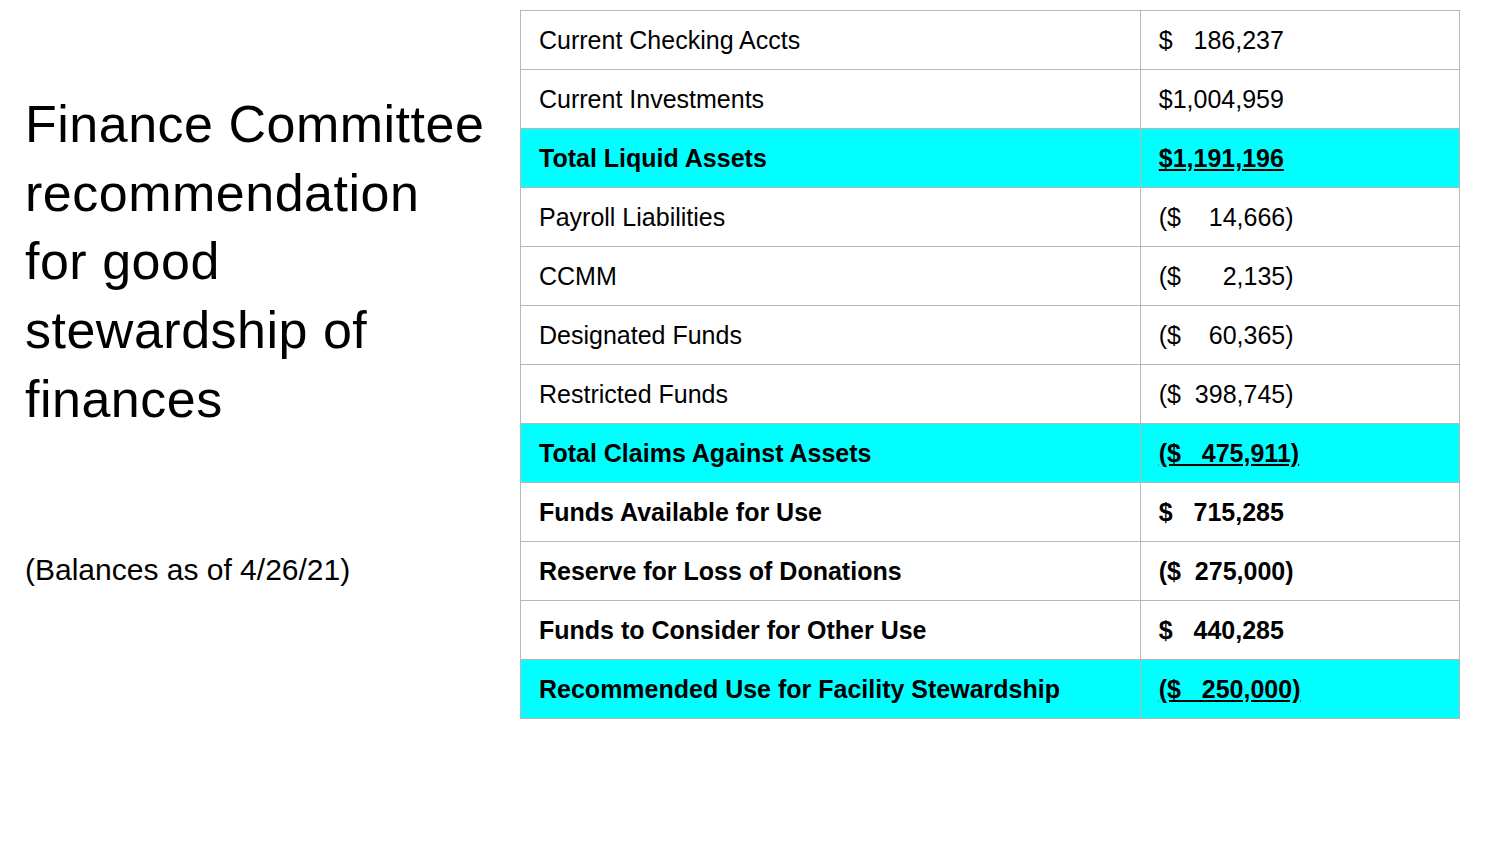Finance Committee recommendation for good stewardship of finances
(Balances as of 4/26/21)
| Current Checking Accts | $ 186,237 |
| Current Investments | $1,004,959 |
| Total Liquid Assets | $1,191,196 |
| Payroll Liabilities | ($ 14,666) |
| CCMM | ($ 2,135) |
| Designated Funds | ($ 60,365) |
| Restricted Funds | ($ 398,745) |
| Total Claims Against Assets | ($ 475,911) |
| Funds Available for Use | $ 715,285 |
| Reserve for Loss of Donations | ($ 275,000) |
| Funds to Consider for Other Use | $ 440,285 |
| Recommended Use for Facility Stewardship | ($ 250,000) |